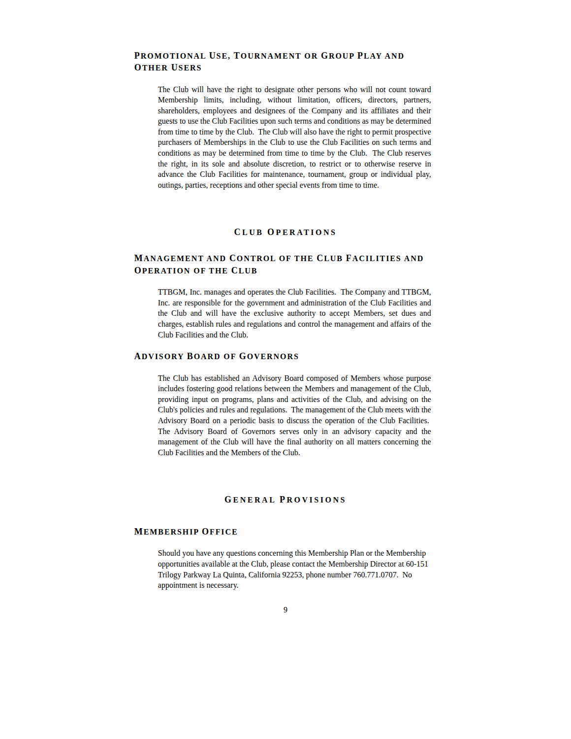PROMOTIONAL USE, TOURNAMENT OR GROUP PLAY AND OTHER USERS
The Club will have the right to designate other persons who will not count toward Membership limits, including, without limitation, officers, directors, partners, shareholders, employees and designees of the Company and its affiliates and their guests to use the Club Facilities upon such terms and conditions as may be determined from time to time by the Club. The Club will also have the right to permit prospective purchasers of Memberships in the Club to use the Club Facilities on such terms and conditions as may be determined from time to time by the Club. The Club reserves the right, in its sole and absolute discretion, to restrict or to otherwise reserve in advance the Club Facilities for maintenance, tournament, group or individual play, outings, parties, receptions and other special events from time to time.
CLUB OPERATIONS
MANAGEMENT AND CONTROL OF THE CLUB FACILITIES AND OPERATION OF THE CLUB
TTBGM, Inc. manages and operates the Club Facilities. The Company and TTBGM, Inc. are responsible for the government and administration of the Club Facilities and the Club and will have the exclusive authority to accept Members, set dues and charges, establish rules and regulations and control the management and affairs of the Club Facilities and the Club.
ADVISORY BOARD OF GOVERNORS
The Club has established an Advisory Board composed of Members whose purpose includes fostering good relations between the Members and management of the Club, providing input on programs, plans and activities of the Club, and advising on the Club's policies and rules and regulations. The management of the Club meets with the Advisory Board on a periodic basis to discuss the operation of the Club Facilities. The Advisory Board of Governors serves only in an advisory capacity and the management of the Club will have the final authority on all matters concerning the Club Facilities and the Members of the Club.
GENERAL PROVISIONS
MEMBERSHIP OFFICE
Should you have any questions concerning this Membership Plan or the Membership opportunities available at the Club, please contact the Membership Director at 60-151 Trilogy Parkway La Quinta, California 92253, phone number 760.771.0707. No appointment is necessary.
9